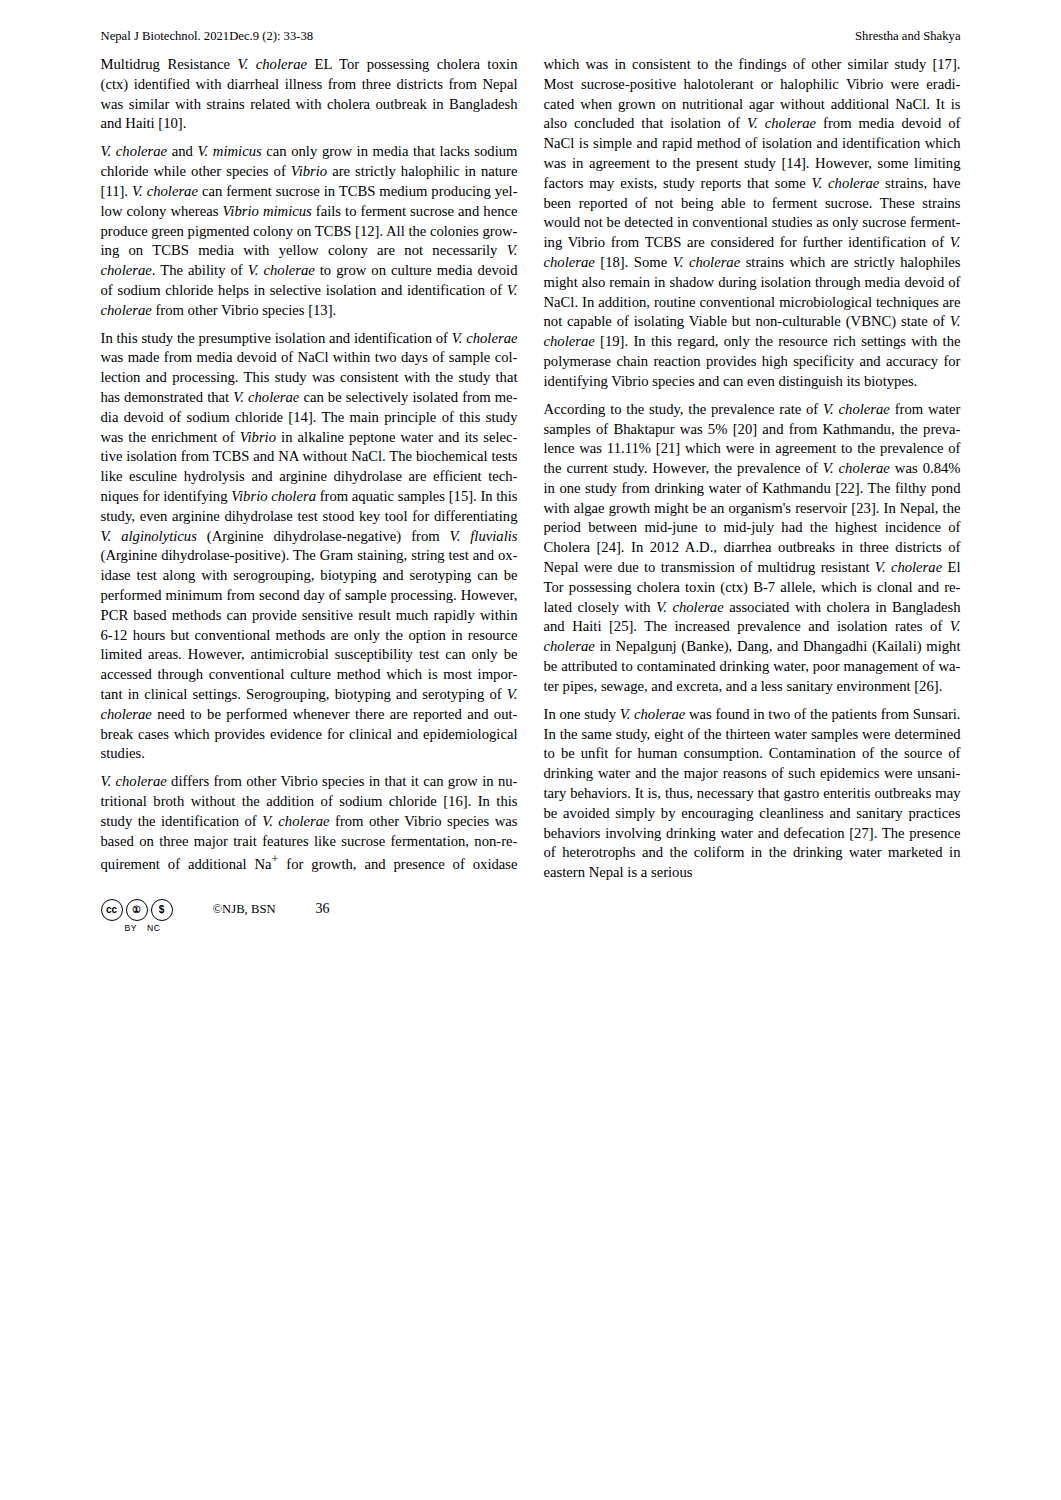Nepal J Biotechnol. 2021Dec.9 (2): 33-38
Shrestha and Shakya
Multidrug Resistance V. cholerae EL Tor possessing cholera toxin (ctx) identified with diarrheal illness from three districts from Nepal was similar with strains related with cholera outbreak in Bangladesh and Haiti [10].
V. cholerae and V. mimicus can only grow in media that lacks sodium chloride while other species of Vibrio are strictly halophilic in nature [11]. V. cholerae can ferment sucrose in TCBS medium producing yellow colony whereas Vibrio mimicus fails to ferment sucrose and hence produce green pigmented colony on TCBS [12]. All the colonies growing on TCBS media with yellow colony are not necessarily V. cholerae. The ability of V. cholerae to grow on culture media devoid of sodium chloride helps in selective isolation and identification of V. cholerae from other Vibrio species [13].
In this study the presumptive isolation and identification of V. cholerae was made from media devoid of NaCl within two days of sample collection and processing. This study was consistent with the study that has demonstrated that V. cholerae can be selectively isolated from media devoid of sodium chloride [14]. The main principle of this study was the enrichment of Vibrio in alkaline peptone water and its selective isolation from TCBS and NA without NaCl. The biochemical tests like esculine hydrolysis and arginine dihydrolase are efficient techniques for identifying Vibrio cholera from aquatic samples [15]. In this study, even arginine dihydrolase test stood key tool for differentiating V. alginolyticus (Arginine dihydrolase-negative) from V. fluvialis (Arginine dihydrolase-positive). The Gram staining, string test and oxidase test along with serogrouping, biotyping and serotyping can be performed minimum from second day of sample processing. However, PCR based methods can provide sensitive result much rapidly within 6-12 hours but conventional methods are only the option in resource limited areas. However, antimicrobial susceptibility test can only be accessed through conventional culture method which is most important in clinical settings. Serogrouping, biotyping and serotyping of V. cholerae need to be performed whenever there are reported and outbreak cases which provides evidence for clinical and epidemiological studies.
V. cholerae differs from other Vibrio species in that it can grow in nutritional broth without the addition of sodium chloride [16]. In this study the identification of V. cholerae from other Vibrio species was based on three major trait features like sucrose fermentation, non-requirement of additional Na+ for growth, and presence of oxidase which was in consistent to the findings of other similar study [17]. Most sucrose-positive halotolerant or halophilic Vibrio were eradicated when grown on nutritional agar without additional NaCl. It is also concluded that isolation of V. cholerae from media devoid of NaCl is simple and rapid method of isolation and identification which was in agreement to the present study [14]. However, some limiting factors may exists, study reports that some V. cholerae strains, have been reported of not being able to ferment sucrose. These strains would not be detected in conventional studies as only sucrose fermenting Vibrio from TCBS are considered for further identification of V. cholerae [18]. Some V. cholerae strains which are strictly halophiles might also remain in shadow during isolation through media devoid of NaCl. In addition, routine conventional microbiological techniques are not capable of isolating Viable but non-culturable (VBNC) state of V. cholerae [19]. In this regard, only the resource rich settings with the polymerase chain reaction provides high specificity and accuracy for identifying Vibrio species and can even distinguish its biotypes.
According to the study, the prevalence rate of V. cholerae from water samples of Bhaktapur was 5% [20] and from Kathmandu, the prevalence was 11.11% [21] which were in agreement to the prevalence of the current study. However, the prevalence of V. cholerae was 0.84% in one study from drinking water of Kathmandu [22]. The filthy pond with algae growth might be an organism's reservoir [23]. In Nepal, the period between mid-june to mid-july had the highest incidence of Cholera [24]. In 2012 A.D., diarrhea outbreaks in three districts of Nepal were due to transmission of multidrug resistant V. cholerae El Tor possessing cholera toxin (ctx) B-7 allele, which is clonal and related closely with V. cholerae associated with cholera in Bangladesh and Haiti [25]. The increased prevalence and isolation rates of V. cholerae in Nepalgunj (Banke), Dang, and Dhangadhi (Kailali) might be attributed to contaminated drinking water, poor management of water pipes, sewage, and excreta, and a less sanitary environment [26].
In one study V. cholerae was found in two of the patients from Sunsari. In the same study, eight of the thirteen water samples were determined to be unfit for human consumption. Contamination of the source of drinking water and the major reasons of such epidemics were unsanitary behaviors. It is, thus, necessary that gastro enteritis outbreaks may be avoided simply by encouraging cleanliness and sanitary practices behaviors involving drinking water and defecation [27]. The presence of heterotrophs and the coliform in the drinking water marketed in eastern Nepal is a serious
cc ① $
BY NC
©NJB, BSN
36